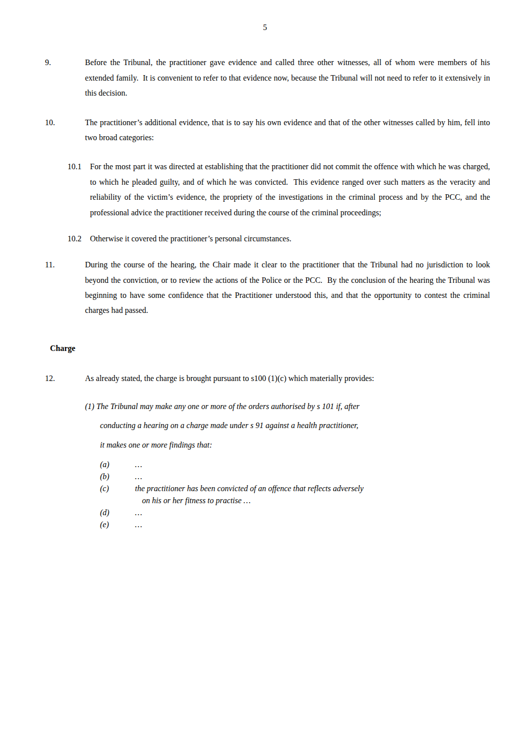5
9.
Before the Tribunal, the practitioner gave evidence and called three other witnesses, all of whom were members of his extended family. It is convenient to refer to that evidence now, because the Tribunal will not need to refer to it extensively in this decision.
10.
The practitioner’s additional evidence, that is to say his own evidence and that of the other witnesses called by him, fell into two broad categories:
10.1
For the most part it was directed at establishing that the practitioner did not commit the offence with which he was charged, to which he pleaded guilty, and of which he was convicted. This evidence ranged over such matters as the veracity and reliability of the victim’s evidence, the propriety of the investigations in the criminal process and by the PCC, and the professional advice the practitioner received during the course of the criminal proceedings;
10.2
Otherwise it covered the practitioner’s personal circumstances.
11.
During the course of the hearing, the Chair made it clear to the practitioner that the Tribunal had no jurisdiction to look beyond the conviction, or to review the actions of the Police or the PCC. By the conclusion of the hearing the Tribunal was beginning to have some confidence that the Practitioner understood this, and that the opportunity to contest the criminal charges had passed.
Charge
12.
As already stated, the charge is brought pursuant to s100 (1)(c) which materially provides:
(1) The Tribunal may make any one or more of the orders authorised by s 101 if, after
conducting a hearing on a charge made under s 91 against a health practitioner,
it makes one or more findings that:
(a)
…
(b)
…
(c)
the practitioner has been convicted of an offence that reflects adversely
on his or her fitness to practise …
(d)
…
(e)
…